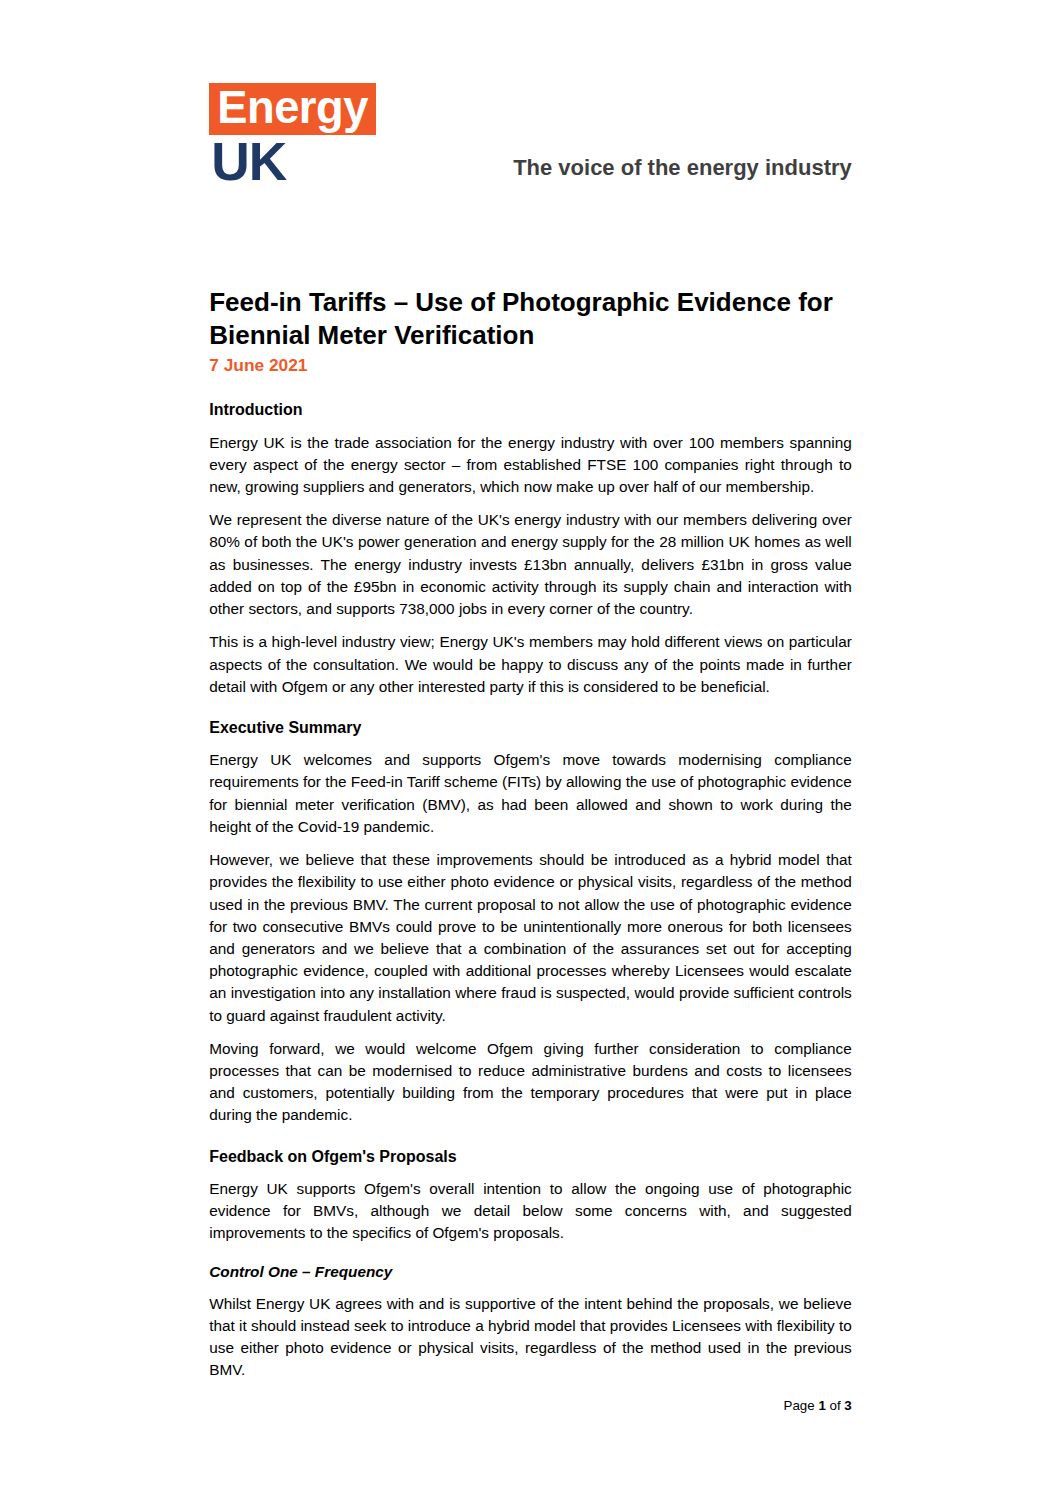Energy UK
The voice of the energy industry
Feed-in Tariffs – Use of Photographic Evidence for Biennial Meter Verification
7 June 2021
Introduction
Energy UK is the trade association for the energy industry with over 100 members spanning every aspect of the energy sector – from established FTSE 100 companies right through to new, growing suppliers and generators, which now make up over half of our membership.
We represent the diverse nature of the UK's energy industry with our members delivering over 80% of both the UK's power generation and energy supply for the 28 million UK homes as well as businesses. The energy industry invests £13bn annually, delivers £31bn in gross value added on top of the £95bn in economic activity through its supply chain and interaction with other sectors, and supports 738,000 jobs in every corner of the country.
This is a high-level industry view; Energy UK's members may hold different views on particular aspects of the consultation. We would be happy to discuss any of the points made in further detail with Ofgem or any other interested party if this is considered to be beneficial.
Executive Summary
Energy UK welcomes and supports Ofgem's move towards modernising compliance requirements for the Feed-in Tariff scheme (FITs) by allowing the use of photographic evidence for biennial meter verification (BMV), as had been allowed and shown to work during the height of the Covid-19 pandemic.
However, we believe that these improvements should be introduced as a hybrid model that provides the flexibility to use either photo evidence or physical visits, regardless of the method used in the previous BMV. The current proposal to not allow the use of photographic evidence for two consecutive BMVs could prove to be unintentionally more onerous for both licensees and generators and we believe that a combination of the assurances set out for accepting photographic evidence, coupled with additional processes whereby Licensees would escalate an investigation into any installation where fraud is suspected, would provide sufficient controls to guard against fraudulent activity.
Moving forward, we would welcome Ofgem giving further consideration to compliance processes that can be modernised to reduce administrative burdens and costs to licensees and customers, potentially building from the temporary procedures that were put in place during the pandemic.
Feedback on Ofgem's Proposals
Energy UK supports Ofgem's overall intention to allow the ongoing use of photographic evidence for BMVs, although we detail below some concerns with, and suggested improvements to the specifics of Ofgem's proposals.
Control One – Frequency
Whilst Energy UK agrees with and is supportive of the intent behind the proposals, we believe that it should instead seek to introduce a hybrid model that provides Licensees with flexibility to use either photo evidence or physical visits, regardless of the method used in the previous BMV.
Page 1 of 3